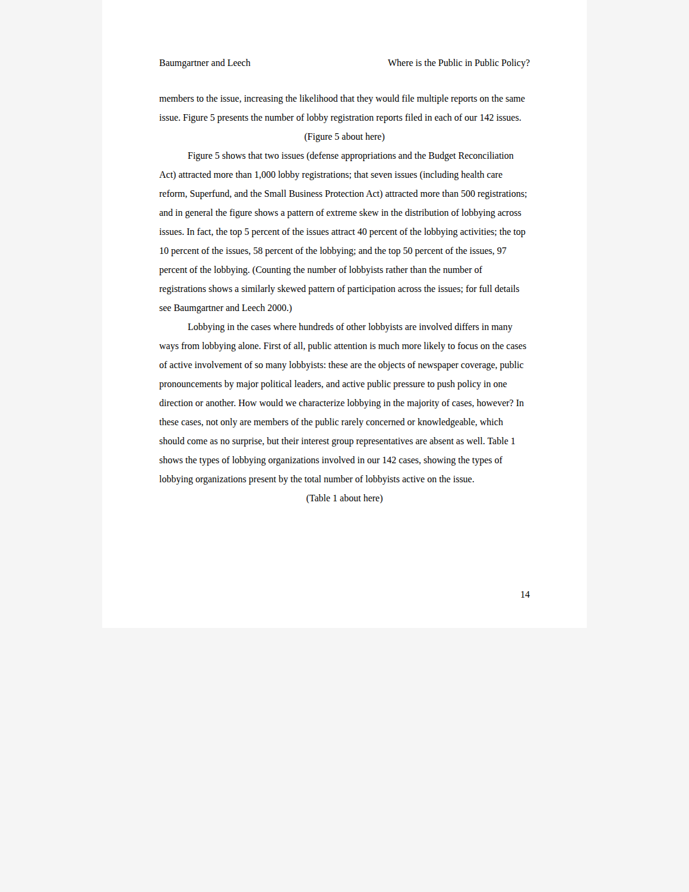Baumgartner and Leech Where is the Public in Public Policy?
members to the issue, increasing the likelihood that they would file multiple reports on the same issue. Figure 5 presents the number of lobby registration reports filed in each of our 142 issues.
(Figure 5 about here)
Figure 5 shows that two issues (defense appropriations and the Budget Reconciliation Act) attracted more than 1,000 lobby registrations; that seven issues (including health care reform, Superfund, and the Small Business Protection Act) attracted more than 500 registrations; and in general the figure shows a pattern of extreme skew in the distribution of lobbying across issues. In fact, the top 5 percent of the issues attract 40 percent of the lobbying activities; the top 10 percent of the issues, 58 percent of the lobbying; and the top 50 percent of the issues, 97 percent of the lobbying. (Counting the number of lobbyists rather than the number of registrations shows a similarly skewed pattern of participation across the issues; for full details see Baumgartner and Leech 2000.)
Lobbying in the cases where hundreds of other lobbyists are involved differs in many ways from lobbying alone. First of all, public attention is much more likely to focus on the cases of active involvement of so many lobbyists: these are the objects of newspaper coverage, public pronouncements by major political leaders, and active public pressure to push policy in one direction or another. How would we characterize lobbying in the majority of cases, however? In these cases, not only are members of the public rarely concerned or knowledgeable, which should come as no surprise, but their interest group representatives are absent as well. Table 1 shows the types of lobbying organizations involved in our 142 cases, showing the types of lobbying organizations present by the total number of lobbyists active on the issue.
(Table 1 about here)
14